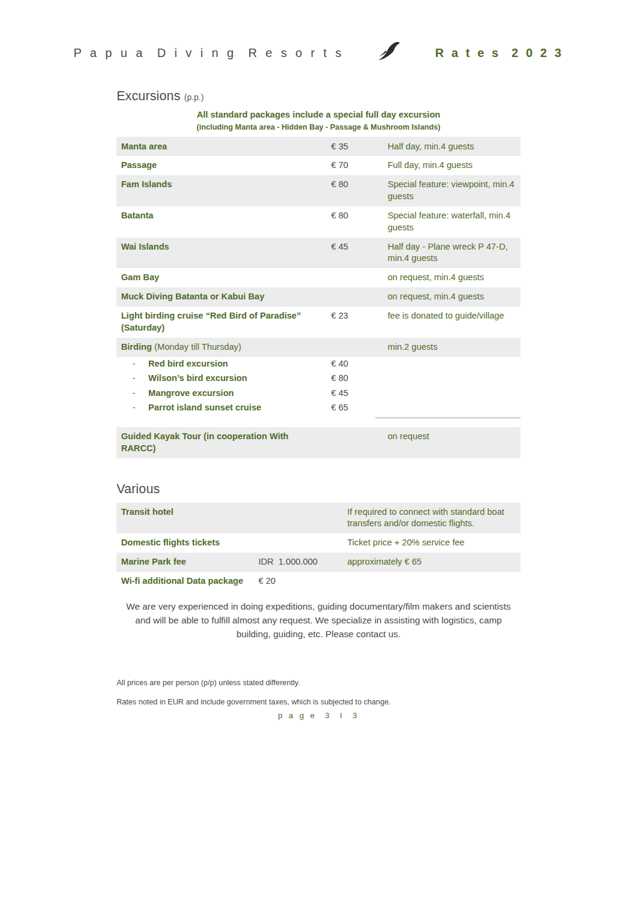P a p u a D i v i n g R e s o r t s
R a t e s 2 0 2 3
Excursions (p.p.)
All standard packages include a special full day excursion
(including Manta area - Hidden Bay - Passage & Mushroom Islands)
| Manta area | € 35 | Half day, min.4 guests |
| Passage | € 70 | Full day, min.4 guests |
| Fam Islands | € 80 | Special feature: viewpoint, min.4 guests |
| Batanta | € 80 | Special feature: waterfall, min.4 guests |
| Wai Islands | € 45 | Half day - Plane wreck P 47-D, min.4 guests |
| Gam Bay | | on request, min.4 guests |
| Muck Diving Batanta or Kabui Bay | | on request, min.4 guests |
| Light birding cruise “Red Bird of Paradise” (Saturday) | € 23 | fee is donated to guide/village |
| Birding (Monday till Thursday) | | min.2 guests |
| Red bird excursion | € 40 | |
| Wilson’s bird excursion | € 80 | |
| Mangrove excursion | € 45 | |
| Parrot island sunset cruise | € 65 | |
| Guided Kayak Tour (in cooperation With RARCC) | | on request |
Various
| Transit hotel | | If required to connect with standard boat transfers and/or domestic flights. |
| Domestic flights tickets | | Ticket price + 20% service fee |
| Marine Park fee | IDR 1.000.000 | approximately € 65 |
| Wi-fi additional Data package | € 20 | |
We are very experienced in doing expeditions, guiding documentary/film makers and scientists and will be able to fulfill almost any request. We specialize in assisting with logistics, camp building, guiding, etc. Please contact us.
All prices are per person (p/p) unless stated differently.
Rates noted in EUR and include government taxes, which is subjected to change.
p a g e 3 I 3